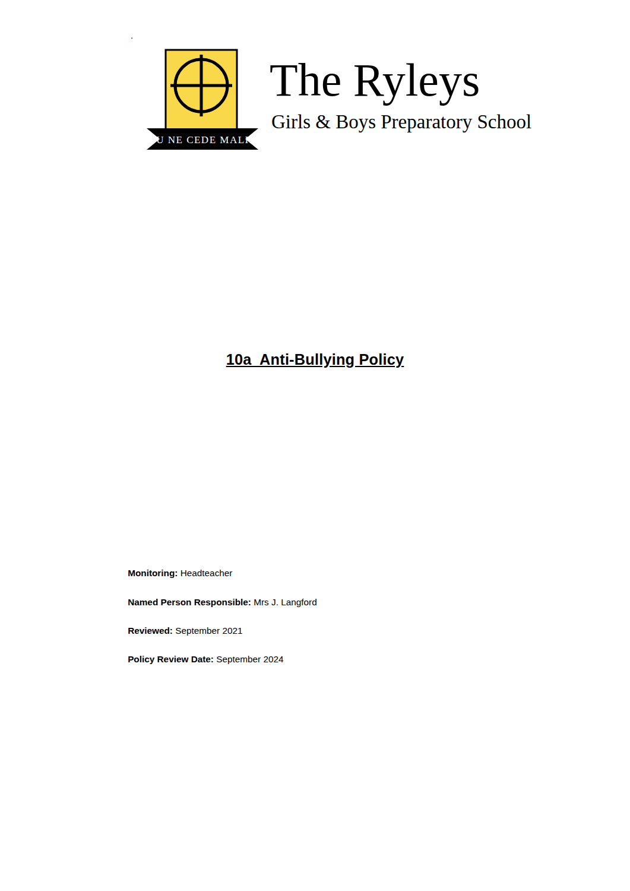.
The Ryleys Girls & Boys Preparatory School TU NE CEDE MALIS The Ryleys Girls & Boys Preparatory School
10a Anti-Bullying Policy
Monitoring: Headteacher
Named Person Responsible: Mrs J. Langford
Reviewed: September 2021
Policy Review Date: September 2024